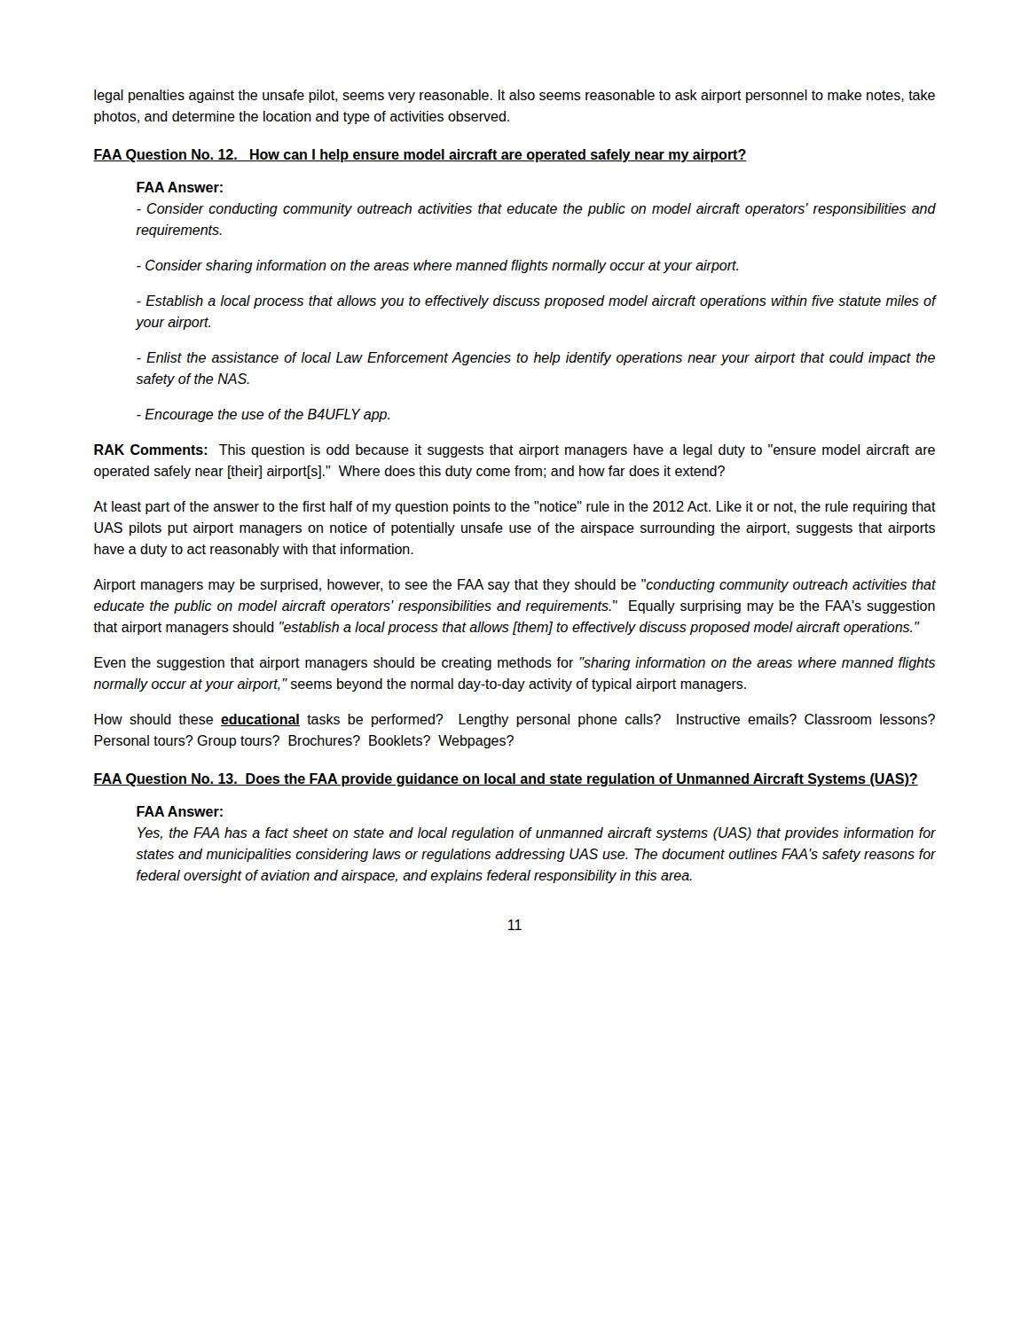legal penalties against the unsafe pilot, seems very reasonable. It also seems reasonable to ask airport personnel to make notes, take photos, and determine the location and type of activities observed.
FAA Question No. 12. How can I help ensure model aircraft are operated safely near my airport?
FAA Answer:
- Consider conducting community outreach activities that educate the public on model aircraft operators' responsibilities and requirements.
- Consider sharing information on the areas where manned flights normally occur at your airport.
- Establish a local process that allows you to effectively discuss proposed model aircraft operations within five statute miles of your airport.
- Enlist the assistance of local Law Enforcement Agencies to help identify operations near your airport that could impact the safety of the NAS.
- Encourage the use of the B4UFLY app.
RAK Comments: This question is odd because it suggests that airport managers have a legal duty to "ensure model aircraft are operated safely near [their] airport[s]." Where does this duty come from; and how far does it extend?
At least part of the answer to the first half of my question points to the "notice" rule in the 2012 Act. Like it or not, the rule requiring that UAS pilots put airport managers on notice of potentially unsafe use of the airspace surrounding the airport, suggests that airports have a duty to act reasonably with that information.
Airport managers may be surprised, however, to see the FAA say that they should be "conducting community outreach activities that educate the public on model aircraft operators' responsibilities and requirements." Equally surprising may be the FAA's suggestion that airport managers should "establish a local process that allows [them] to effectively discuss proposed model aircraft operations."
Even the suggestion that airport managers should be creating methods for "sharing information on the areas where manned flights normally occur at your airport," seems beyond the normal day-to-day activity of typical airport managers.
How should these educational tasks be performed? Lengthy personal phone calls? Instructive emails? Classroom lessons? Personal tours? Group tours? Brochures? Booklets? Webpages?
FAA Question No. 13. Does the FAA provide guidance on local and state regulation of Unmanned Aircraft Systems (UAS)?
FAA Answer:
Yes, the FAA has a fact sheet on state and local regulation of unmanned aircraft systems (UAS) that provides information for states and municipalities considering laws or regulations addressing UAS use. The document outlines FAA's safety reasons for federal oversight of aviation and airspace, and explains federal responsibility in this area.
11